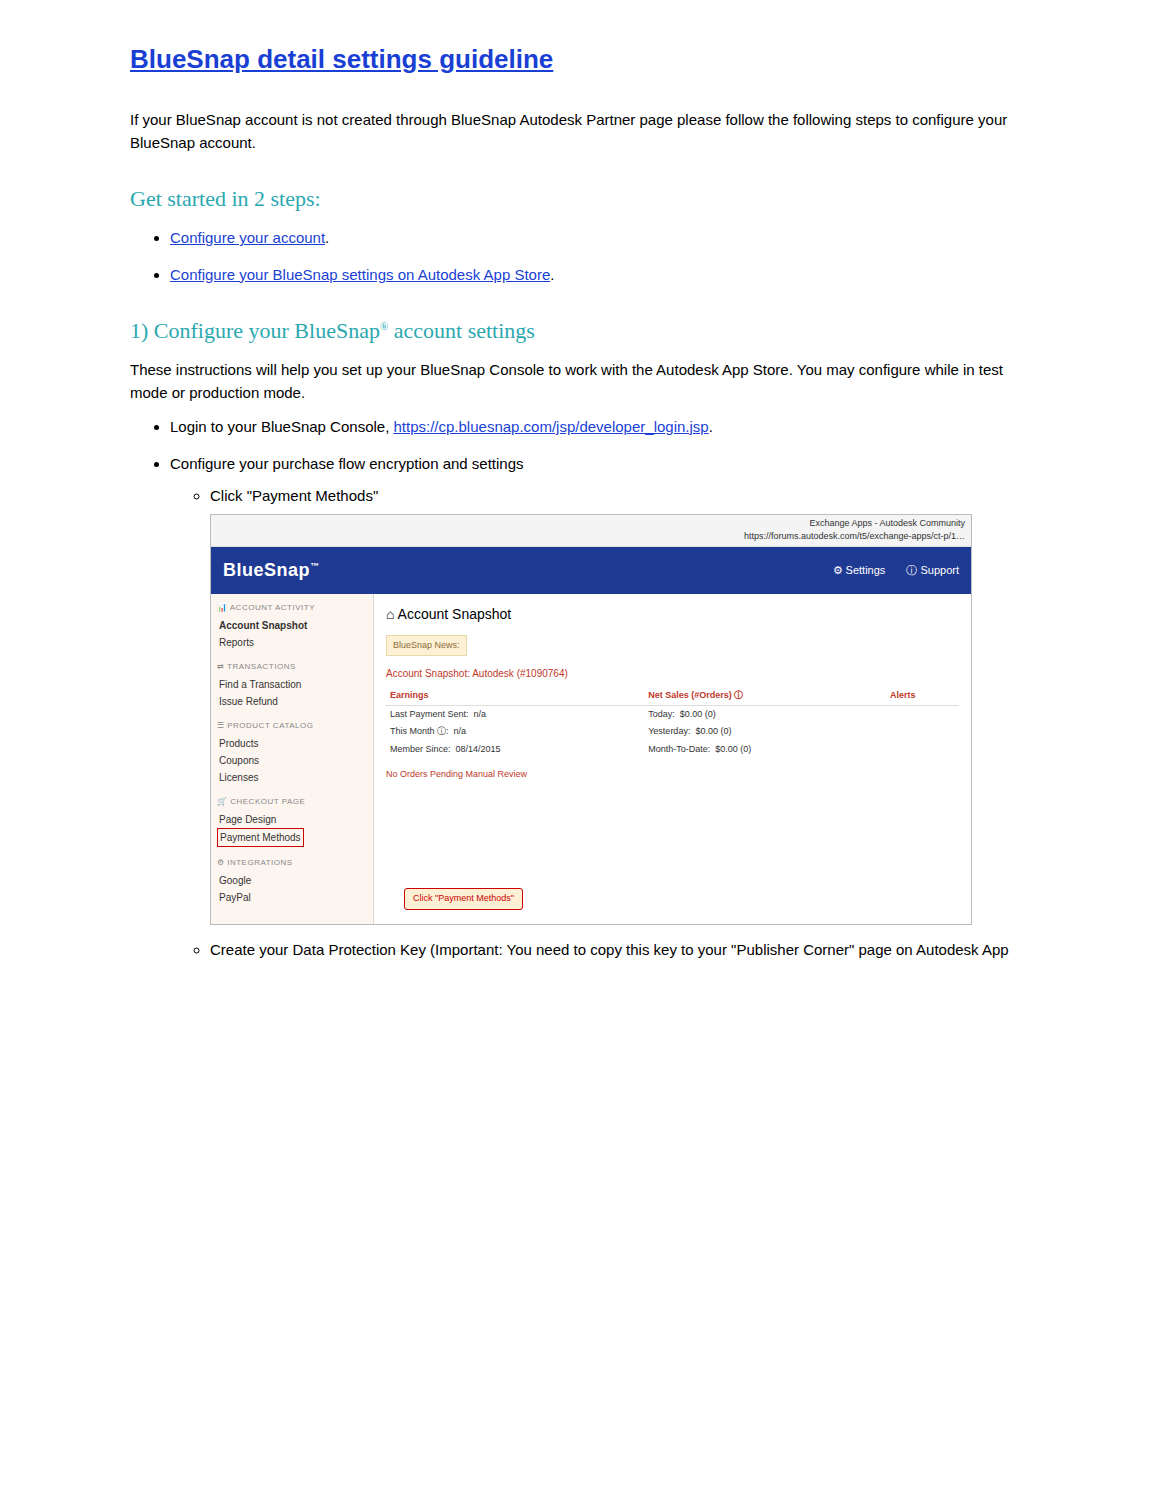BlueSnap detail settings guideline
If your BlueSnap account is not created through BlueSnap Autodesk Partner page please follow the following steps to configure your BlueSnap account.
Get started in 2 steps:
Configure your account.
Configure your BlueSnap settings on Autodesk App Store.
1) Configure your BlueSnap® account settings
These instructions will help you set up your BlueSnap Console to work with the Autodesk App Store. You may configure while in test mode or production mode.
Login to your BlueSnap Console, https://cp.bluesnap.com/jsp/developer_login.jsp.
Configure your purchase flow encryption and settings
Click "Payment Methods"
Exchange Apps - Autodesk Community
https://forums.autodesk.com/t5/exchange-apps/ct-p/1…
BlueSnap™
⚙ Settings ⓘ Support
📊 ACCOUNT ACTIVITY
Account Snapshot
Reports
⇄ TRANSACTIONS
Find a Transaction
Issue Refund
☰ PRODUCT CATALOG
Products
Coupons
Licenses
🛒 CHECKOUT PAGE
Page Design
Payment Methods
⚙ INTEGRATIONS
Google
PayPal
⌂ Account Snapshot
BlueSnap News:
Account Snapshot: Autodesk (#1090764)
| Earnings | Net Sales (#Orders) ⓘ | Alerts |
| --- | --- | --- |
| Last Payment Sent: n/a | Today: $0.00 (0) | |
| This Month ⓘ: n/a | Yesterday: $0.00 (0) | |
| Member Since: 08/14/2015 | Month-To-Date: $0.00 (0) | |
No Orders Pending Manual Review
Click "Payment Methods"
Create your Data Protection Key (Important: You need to copy this key to your "Publisher Corner" page on Autodesk App